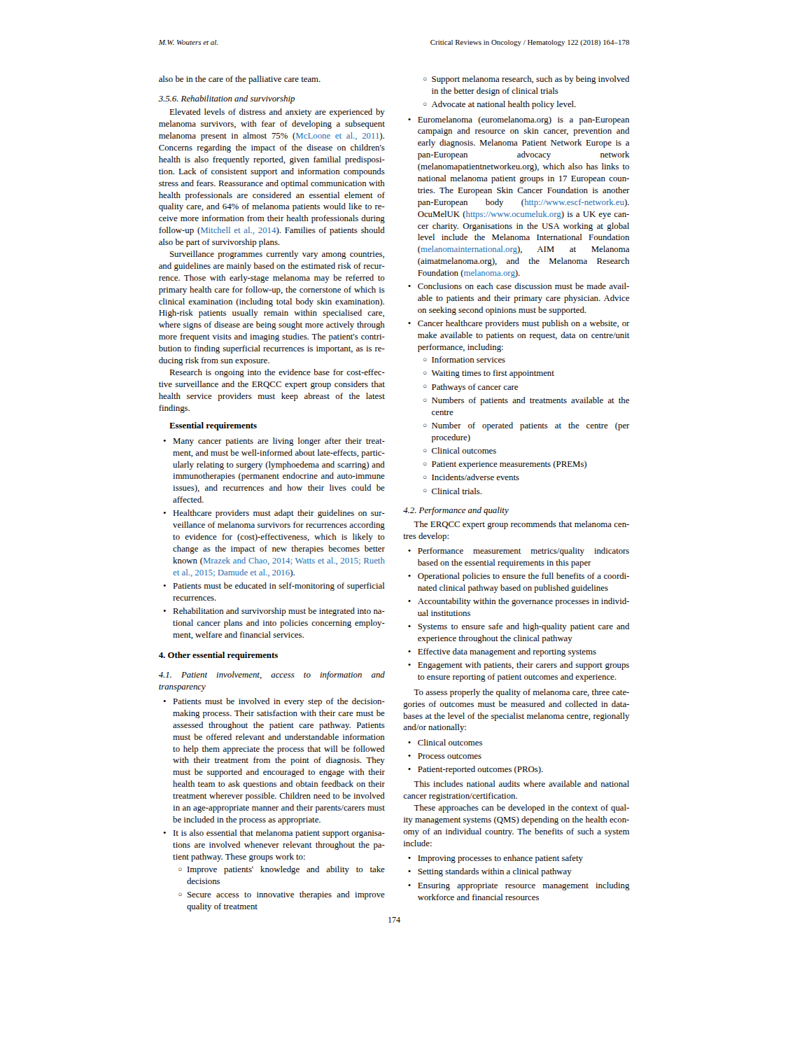M.W. Wouters et al.
Critical Reviews in Oncology / Hematology 122 (2018) 164–178
also be in the care of the palliative care team.
3.5.6. Rehabilitation and survivorship
Elevated levels of distress and anxiety are experienced by melanoma survivors, with fear of developing a subsequent melanoma present in almost 75% (McLoone et al., 2011). Concerns regarding the impact of the disease on children's health is also frequently reported, given familial predisposition. Lack of consistent support and information compounds stress and fears. Reassurance and optimal communication with health professionals are considered an essential element of quality care, and 64% of melanoma patients would like to receive more information from their health professionals during follow-up (Mitchell et al., 2014). Families of patients should also be part of survivorship plans.
Surveillance programmes currently vary among countries, and guidelines are mainly based on the estimated risk of recurrence. Those with early-stage melanoma may be referred to primary health care for follow-up, the cornerstone of which is clinical examination (including total body skin examination). High-risk patients usually remain within specialised care, where signs of disease are being sought more actively through more frequent visits and imaging studies. The patient's contribution to finding superficial recurrences is important, as is reducing risk from sun exposure.
Research is ongoing into the evidence base for cost-effective surveillance and the ERQCC expert group considers that health service providers must keep abreast of the latest findings.
Essential requirements
Many cancer patients are living longer after their treatment, and must be well-informed about late-effects, particularly relating to surgery (lymphoedema and scarring) and immunotherapies (permanent endocrine and auto-immune issues), and recurrences and how their lives could be affected.
Healthcare providers must adapt their guidelines on surveillance of melanoma survivors for recurrences according to evidence for (cost)-effectiveness, which is likely to change as the impact of new therapies becomes better known (Mrazek and Chao, 2014; Watts et al., 2015; Rueth et al., 2015; Damude et al., 2016).
Patients must be educated in self-monitoring of superficial recurrences.
Rehabilitation and survivorship must be integrated into national cancer plans and into policies concerning employment, welfare and financial services.
4. Other essential requirements
4.1. Patient involvement, access to information and transparency
Patients must be involved in every step of the decision-making process. Their satisfaction with their care must be assessed throughout the patient care pathway. Patients must be offered relevant and understandable information to help them appreciate the process that will be followed with their treatment from the point of diagnosis. They must be supported and encouraged to engage with their health team to ask questions and obtain feedback on their treatment wherever possible. Children need to be involved in an age-appropriate manner and their parents/carers must be included in the process as appropriate.
It is also essential that melanoma patient support organisations are involved whenever relevant throughout the patient pathway. These groups work to:
Improve patients' knowledge and ability to take decisions
Secure access to innovative therapies and improve quality of treatment
Support melanoma research, such as by being involved in the better design of clinical trials
Advocate at national health policy level.
Euromelanoma (euromelanoma.org) is a pan-European campaign and resource on skin cancer, prevention and early diagnosis. Melanoma Patient Network Europe is a pan-European advocacy network (melanomapatientnetworkeu.org), which also has links to national melanoma patient groups in 17 European countries. The European Skin Cancer Foundation is another pan-European body (http://www.escf-network.eu). OcuMelUK (https://www.ocumeluk.org) is a UK eye cancer charity. Organisations in the USA working at global level include the Melanoma International Foundation (melanomainternational.org), AIM at Melanoma (aimatmelanoma.org), and the Melanoma Research Foundation (melanoma.org).
Conclusions on each case discussion must be made available to patients and their primary care physician. Advice on seeking second opinions must be supported.
Cancer healthcare providers must publish on a website, or make available to patients on request, data on centre/unit performance, including:
Information services
Waiting times to first appointment
Pathways of cancer care
Numbers of patients and treatments available at the centre
Number of operated patients at the centre (per procedure)
Clinical outcomes
Patient experience measurements (PREMs)
Incidents/adverse events
Clinical trials.
4.2. Performance and quality
The ERQCC expert group recommends that melanoma centres develop:
Performance measurement metrics/quality indicators based on the essential requirements in this paper
Operational policies to ensure the full benefits of a coordinated clinical pathway based on published guidelines
Accountability within the governance processes in individual institutions
Systems to ensure safe and high-quality patient care and experience throughout the clinical pathway
Effective data management and reporting systems
Engagement with patients, their carers and support groups to ensure reporting of patient outcomes and experience.
To assess properly the quality of melanoma care, three categories of outcomes must be measured and collected in databases at the level of the specialist melanoma centre, regionally and/or nationally:
Clinical outcomes
Process outcomes
Patient-reported outcomes (PROs).
This includes national audits where available and national cancer registration/certification.
These approaches can be developed in the context of quality management systems (QMS) depending on the health economy of an individual country. The benefits of such a system include:
Improving processes to enhance patient safety
Setting standards within a clinical pathway
Ensuring appropriate resource management including workforce and financial resources
174